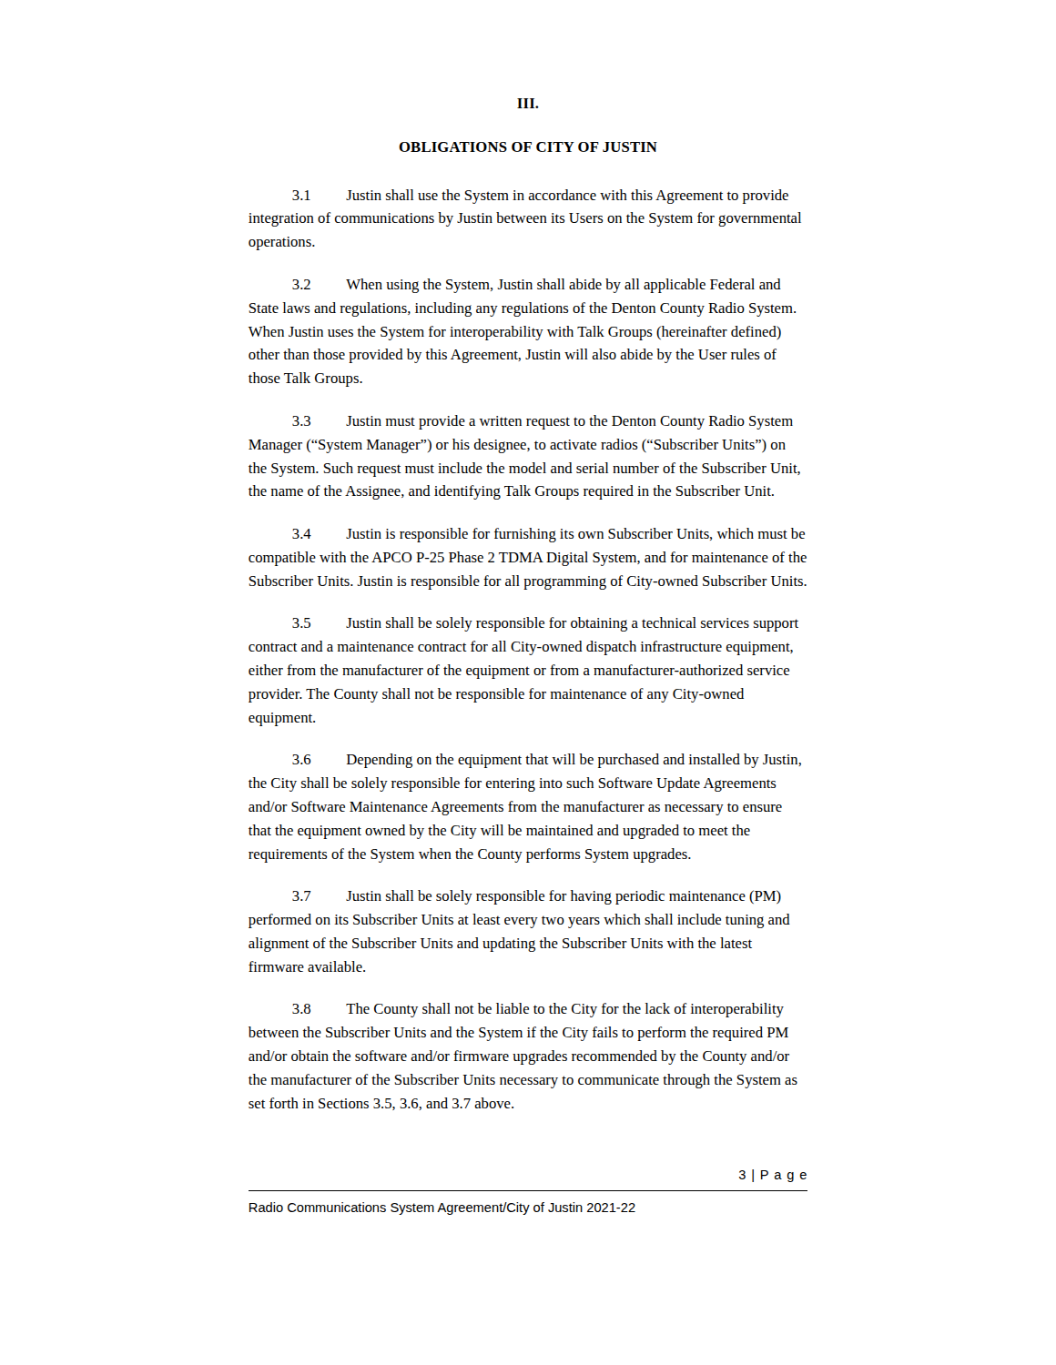III.
OBLIGATIONS OF CITY OF JUSTIN
3.1 Justin shall use the System in accordance with this Agreement to provide integration of communications by Justin between its Users on the System for governmental operations.
3.2 When using the System, Justin shall abide by all applicable Federal and State laws and regulations, including any regulations of the Denton County Radio System. When Justin uses the System for interoperability with Talk Groups (hereinafter defined) other than those provided by this Agreement, Justin will also abide by the User rules of those Talk Groups.
3.3 Justin must provide a written request to the Denton County Radio System Manager (“System Manager”) or his designee, to activate radios (“Subscriber Units”) on the System. Such request must include the model and serial number of the Subscriber Unit, the name of the Assignee, and identifying Talk Groups required in the Subscriber Unit.
3.4 Justin is responsible for furnishing its own Subscriber Units, which must be compatible with the APCO P-25 Phase 2 TDMA Digital System, and for maintenance of the Subscriber Units. Justin is responsible for all programming of City-owned Subscriber Units.
3.5 Justin shall be solely responsible for obtaining a technical services support contract and a maintenance contract for all City-owned dispatch infrastructure equipment, either from the manufacturer of the equipment or from a manufacturer-authorized service provider. The County shall not be responsible for maintenance of any City-owned equipment.
3.6 Depending on the equipment that will be purchased and installed by Justin, the City shall be solely responsible for entering into such Software Update Agreements and/or Software Maintenance Agreements from the manufacturer as necessary to ensure that the equipment owned by the City will be maintained and upgraded to meet the requirements of the System when the County performs System upgrades.
3.7 Justin shall be solely responsible for having periodic maintenance (PM) performed on its Subscriber Units at least every two years which shall include tuning and alignment of the Subscriber Units and updating the Subscriber Units with the latest firmware available.
3.8 The County shall not be liable to the City for the lack of interoperability between the Subscriber Units and the System if the City fails to perform the required PM and/or obtain the software and/or firmware upgrades recommended by the County and/or the manufacturer of the Subscriber Units necessary to communicate through the System as set forth in Sections 3.5, 3.6, and 3.7 above.
3 | P a g e
Radio Communications System Agreement/City of Justin 2021-22